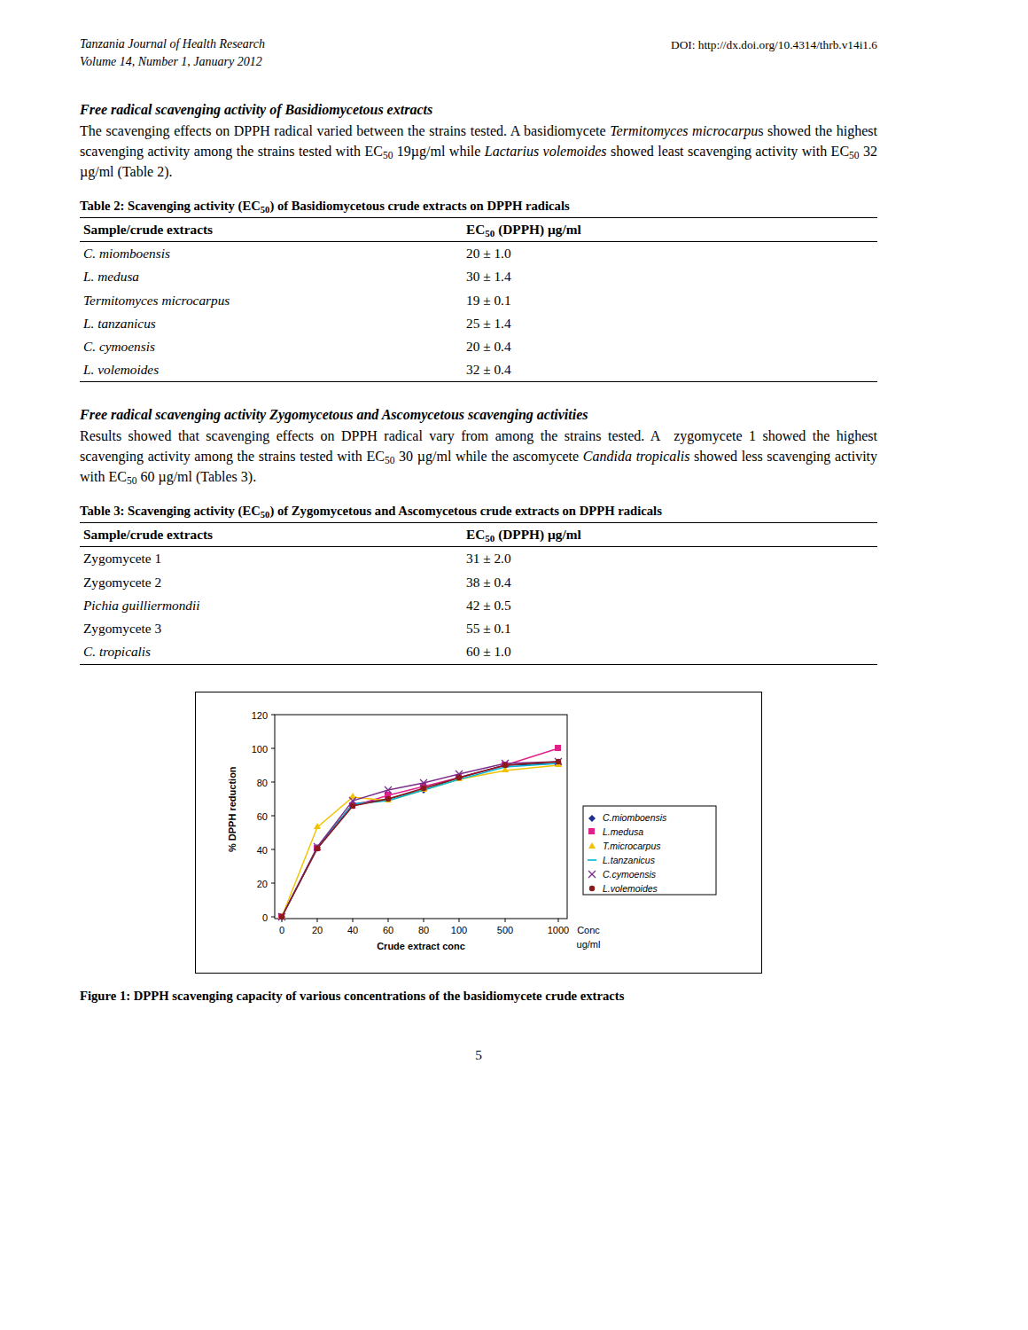Tanzania Journal of Health Research
Volume 14, Number 1, January 2012
DOI: http://dx.doi.org/10.4314/thrb.v14i1.6
Free radical scavenging activity of Basidiomycetous extracts
The scavenging effects on DPPH radical varied between the strains tested. A basidiomycete Termitomyces microcarpus showed the highest scavenging activity among the strains tested with EC50 19µg/ml while Lactarius volemoides showed least scavenging activity with EC50 32 µg/ml (Table 2).
Table 2: Scavenging activity (EC50) of Basidiomycetous crude extracts on DPPH radicals
| Sample/crude extracts | EC 50 (DPPH) µg/ml |
| --- | --- |
| C. miomboensis | 20 ± 1.0 |
| L. medusa | 30 ± 1.4 |
| Termitomyces microcarpus | 19 ± 0.1 |
| L. tanzanicus | 25 ± 1.4 |
| C. cymoensis | 20 ± 0.4 |
| L. volemoides | 32 ± 0.4 |
Free radical scavenging activity Zygomycetous and Ascomycetous scavenging activities
Results showed that scavenging effects on DPPH radical vary from among the strains tested. A zygomycete 1 showed the highest scavenging activity among the strains tested with EC50 30 µg/ml while the ascomycete Candida tropicalis showed less scavenging activity with EC50 60 µg/ml (Tables 3).
Table 3: Scavenging activity (EC50) of Zygomycetous and Ascomycetous crude extracts on DPPH radicals
| Sample/crude extracts | EC 50 (DPPH) µg/ml |
| --- | --- |
| Zygomycete 1 | 31 ± 2.0 |
| Zygomycete 2 | 38 ± 0.4 |
| Pichia guilliermondii | 42 ± 0.5 |
| Zygomycete 3 | 55 ± 0.1 |
| C. tropicalis | 60 ± 1.0 |
120 100 80 60 40 20 0 % DPPH reduction 0 20 40 60 80 100 500 1000 Conc ug/ml Crude extract conc C.miomboensis L.medusa T.microcarpus L.tanzanicus C.cymoensis L.volemoides
Figure 1: DPPH scavenging capacity of various concentrations of the basidiomycete crude extracts
5